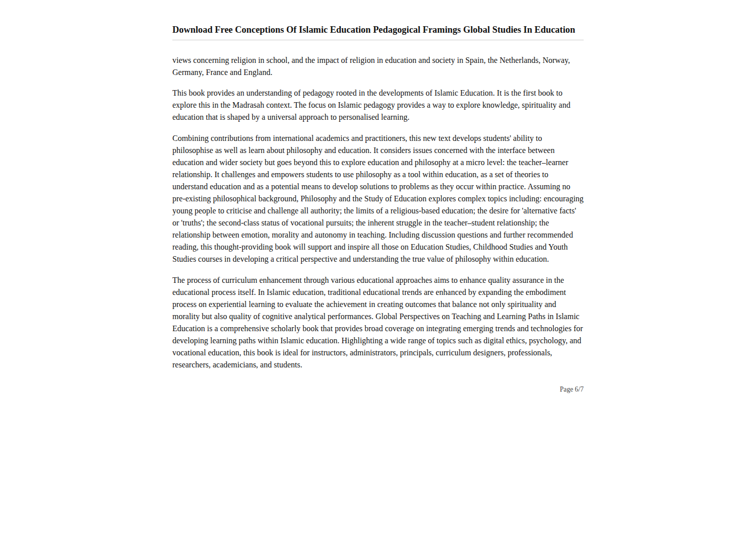Download Free Conceptions Of Islamic Education Pedagogical Framings Global Studies In Education
views concerning religion in school, and the impact of religion in education and society in Spain, the Netherlands, Norway, Germany, France and England.
This book provides an understanding of pedagogy rooted in the developments of Islamic Education. It is the first book to explore this in the Madrasah context. The focus on Islamic pedagogy provides a way to explore knowledge, spirituality and education that is shaped by a universal approach to personalised learning.
Combining contributions from international academics and practitioners, this new text develops students' ability to philosophise as well as learn about philosophy and education. It considers issues concerned with the interface between education and wider society but goes beyond this to explore education and philosophy at a micro level: the teacher–learner relationship. It challenges and empowers students to use philosophy as a tool within education, as a set of theories to understand education and as a potential means to develop solutions to problems as they occur within practice. Assuming no pre-existing philosophical background, Philosophy and the Study of Education explores complex topics including: encouraging young people to criticise and challenge all authority; the limits of a religious-based education; the desire for 'alternative facts' or 'truths'; the second-class status of vocational pursuits; the inherent struggle in the teacher–student relationship; the relationship between emotion, morality and autonomy in teaching. Including discussion questions and further recommended reading, this thought-providing book will support and inspire all those on Education Studies, Childhood Studies and Youth Studies courses in developing a critical perspective and understanding the true value of philosophy within education.
The process of curriculum enhancement through various educational approaches aims to enhance quality assurance in the educational process itself. In Islamic education, traditional educational trends are enhanced by expanding the embodiment process on experiential learning to evaluate the achievement in creating outcomes that balance not only spirituality and morality but also quality of cognitive analytical performances. Global Perspectives on Teaching and Learning Paths in Islamic Education is a comprehensive scholarly book that provides broad coverage on integrating emerging trends and technologies for developing learning paths within Islamic education. Highlighting a wide range of topics such as digital ethics, psychology, and vocational education, this book is ideal for instructors, administrators, principals, curriculum designers, professionals, researchers, academicians, and students.
Page 6/7